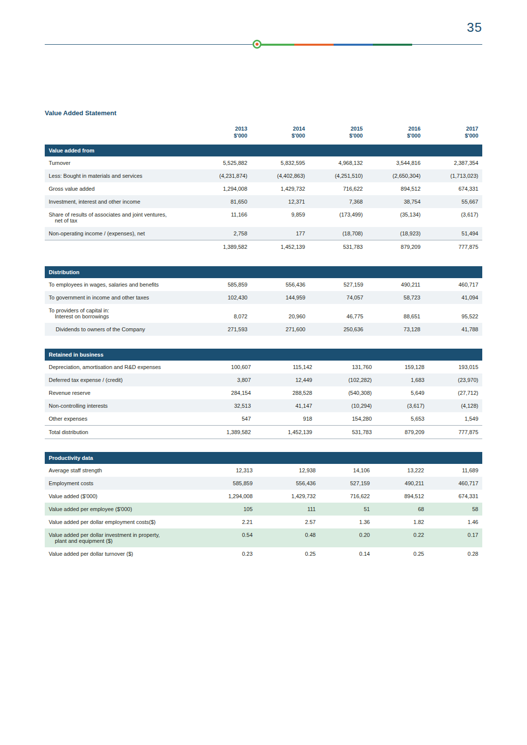35
Value Added Statement
| | 2013 $'000 | 2014 $'000 | 2015 $'000 | 2016 $'000 | 2017 $'000 |
| --- | --- | --- | --- | --- | --- |
| Value added from |
| Turnover | 5,525,882 | 5,832,595 | 4,968,132 | 3,544,816 | 2,387,354 |
| Less: Bought in materials and services | (4,231,874) | (4,402,863) | (4,251,510) | (2,650,304) | (1,713,023) |
| Gross value added | 1,294,008 | 1,429,732 | 716,622 | 894,512 | 674,331 |
| Investment, interest and other income | 81,650 | 12,371 | 7,368 | 38,754 | 55,667 |
| Share of results of associates and joint ventures, net of tax | 11,166 | 9,859 | (173,499) | (35,134) | (3,617) |
| Non-operating income / (expenses), net | 2,758 | 177 | (18,708) | (18,923) | 51,494 |
| | 1,389,582 | 1,452,139 | 531,783 | 879,209 | 777,875 |
| Distribution |
| To employees in wages, salaries and benefits | 585,859 | 556,436 | 527,159 | 490,211 | 460,717 |
| To government in income and other taxes | 102,430 | 144,959 | 74,057 | 58,723 | 41,094 |
| To providers of capital in: Interest on borrowings | 8,072 | 20,960 | 46,775 | 88,651 | 95,522 |
| Dividends to owners of the Company | 271,593 | 271,600 | 250,636 | 73,128 | 41,788 |
| Retained in business |
| Depreciation, amortisation and R&D expenses | 100,607 | 115,142 | 131,760 | 159,128 | 193,015 |
| Deferred tax expense / (credit) | 3,807 | 12,449 | (102,282) | 1,683 | (23,970) |
| Revenue reserve | 284,154 | 288,528 | (540,308) | 5,649 | (27,712) |
| Non-controlling interests | 32,513 | 41,147 | (10,294) | (3,617) | (4,128) |
| Other expenses | 547 | 918 | 154,280 | 5,653 | 1,549 |
| Total distribution | 1,389,582 | 1,452,139 | 531,783 | 879,209 | 777,875 |
| Productivity data |
| Average staff strength | 12,313 | 12,938 | 14,106 | 13,222 | 11,689 |
| Employment costs | 585,859 | 556,436 | 527,159 | 490,211 | 460,717 |
| Value added ($'000) | 1,294,008 | 1,429,732 | 716,622 | 894,512 | 674,331 |
| Value added per employee ($'000) | 105 | 111 | 51 | 68 | 58 |
| Value added per dollar employment costs($) | 2.21 | 2.57 | 1.36 | 1.82 | 1.46 |
| Value added per dollar investment in property, plant and equipment ($) | 0.54 | 0.48 | 0.20 | 0.22 | 0.17 |
| Value added per dollar turnover ($) | 0.23 | 0.25 | 0.14 | 0.25 | 0.28 |